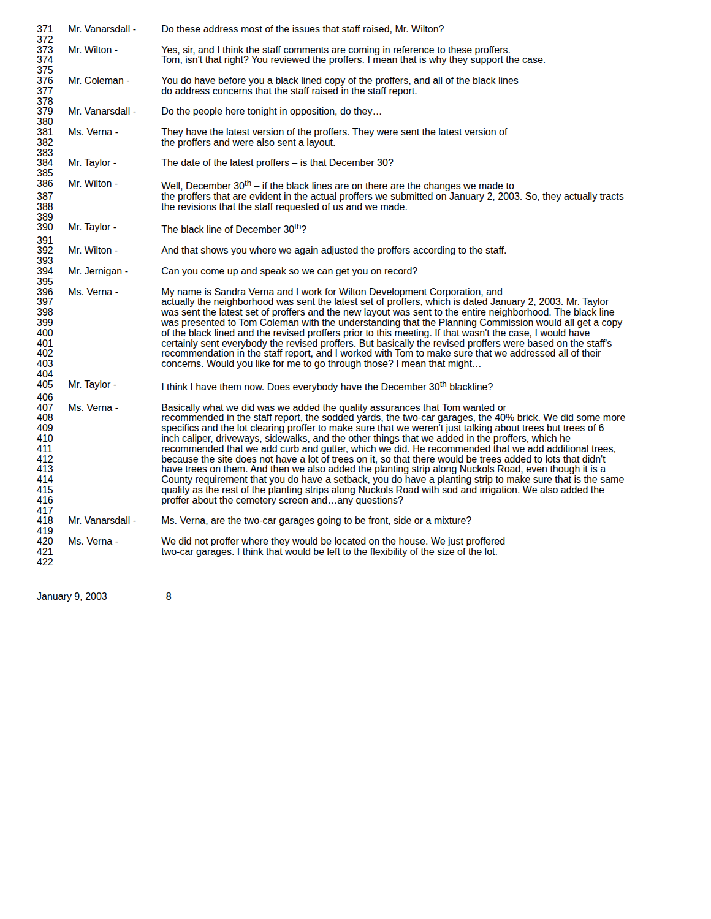| 371 | Mr. Vanarsdall - | Do these address most of the issues that staff raised, Mr. Wilton? |
| 372 | | |
| 373 | Mr. Wilton - | Yes, sir, and I think the staff comments are coming in reference to these proffers. |
| 374 | | Tom, isn't that right? You reviewed the proffers. I mean that is why they support the case. |
| 375 | | |
| 376 | Mr. Coleman - | You do have before you a black lined copy of the proffers, and all of the black lines |
| 377 | | do address concerns that the staff raised in the staff report. |
| 378 | | |
| 379 | Mr. Vanarsdall - | Do the people here tonight in opposition, do they… |
| 380 | | |
| 381 | Ms. Verna - | They have the latest version of the proffers. They were sent the latest version of |
| 382 | | the proffers and were also sent a layout. |
| 383 | | |
| 384 | Mr. Taylor - | The date of the latest proffers – is that December 30? |
| 385 | | |
| 386 | Mr. Wilton - | Well, December 30 th – if the black lines are on there are the changes we made to |
| 387 | | the proffers that are evident in the actual proffers we submitted on January 2, 2003. So, they actually tracts |
| 388 | | the revisions that the staff requested of us and we made. |
| 389 | | |
| 390 | Mr. Taylor - | The black line of December 30 th ? |
| 391 | | |
| 392 | Mr. Wilton - | And that shows you where we again adjusted the proffers according to the staff. |
| 393 | | |
| 394 | Mr. Jernigan - | Can you come up and speak so we can get you on record? |
| 395 | | |
| 396 | Ms. Verna - | My name is Sandra Verna and I work for Wilton Development Corporation, and |
| 397 | | actually the neighborhood was sent the latest set of proffers, which is dated January 2, 2003. Mr. Taylor |
| 398 | | was sent the latest set of proffers and the new layout was sent to the entire neighborhood. The black line |
| 399 | | was presented to Tom Coleman with the understanding that the Planning Commission would all get a copy |
| 400 | | of the black lined and the revised proffers prior to this meeting. If that wasn't the case, I would have |
| 401 | | certainly sent everybody the revised proffers. But basically the revised proffers were based on the staff's |
| 402 | | recommendation in the staff report, and I worked with Tom to make sure that we addressed all of their |
| 403 | | concerns. Would you like for me to go through those? I mean that might… |
| 404 | | |
| 405 | Mr. Taylor - | I think I have them now. Does everybody have the December 30 th blackline? |
| 406 | | |
| 407 | Ms. Verna - | Basically what we did was we added the quality assurances that Tom wanted or |
| 408 | | recommended in the staff report, the sodded yards, the two-car garages, the 40% brick. We did some more |
| 409 | | specifics and the lot clearing proffer to make sure that we weren't just talking about trees but trees of 6 |
| 410 | | inch caliper, driveways, sidewalks, and the other things that we added in the proffers, which he |
| 411 | | recommended that we add curb and gutter, which we did. He recommended that we add additional trees, |
| 412 | | because the site does not have a lot of trees on it, so that there would be trees added to lots that didn't |
| 413 | | have trees on them. And then we also added the planting strip along Nuckols Road, even though it is a |
| 414 | | County requirement that you do have a setback, you do have a planting strip to make sure that is the same |
| 415 | | quality as the rest of the planting strips along Nuckols Road with sod and irrigation. We also added the |
| 416 | | proffer about the cemetery screen and…any questions? |
| 417 | | |
| 418 | Mr. Vanarsdall - | Ms. Verna, are the two-car garages going to be front, side or a mixture? |
| 419 | | |
| 420 | Ms. Verna - | We did not proffer where they would be located on the house. We just proffered |
| 421 | | two-car garages. I think that would be left to the flexibility of the size of the lot. |
| 422 | | |
January 9, 2003 8